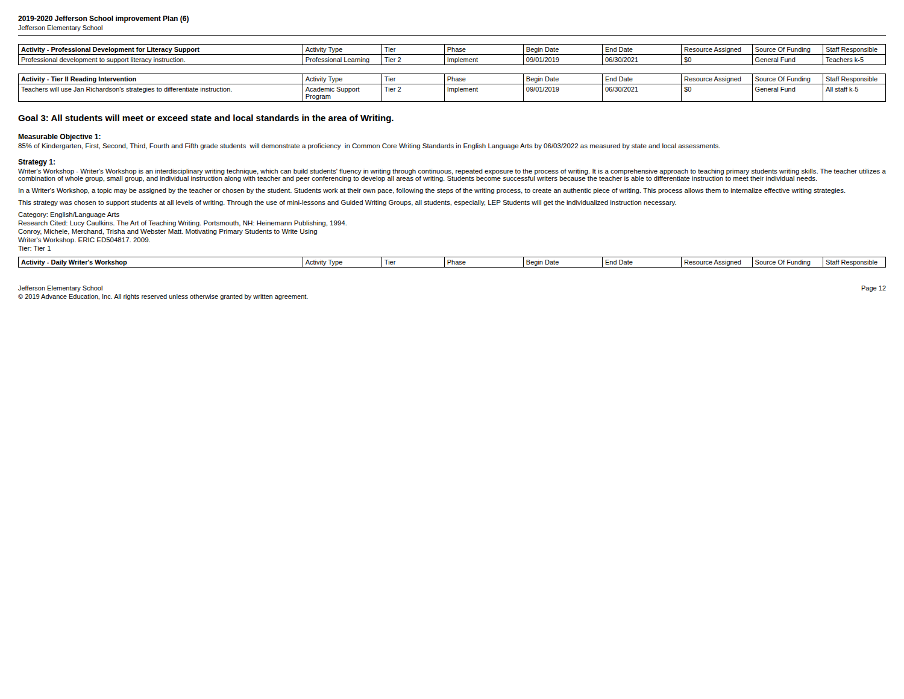2019-2020 Jefferson School improvement Plan (6)
Jefferson Elementary School
| Activity - Professional Development for Literacy Support | Activity Type | Tier | Phase | Begin Date | End Date | Resource Assigned | Source Of Funding | Staff Responsible |
| --- | --- | --- | --- | --- | --- | --- | --- | --- |
| Professional development to support literacy instruction. | Professional Learning | Tier 2 | Implement | 09/01/2019 | 06/30/2021 | $0 | General Fund | Teachers k-5 |
| Activity - Tier II Reading Intervention | Activity Type | Tier | Phase | Begin Date | End Date | Resource Assigned | Source Of Funding | Staff Responsible |
| --- | --- | --- | --- | --- | --- | --- | --- | --- |
| Teachers will use Jan Richardson's strategies to differentiate instruction. | Academic Support Program | Tier 2 | Implement | 09/01/2019 | 06/30/2021 | $0 | General Fund | All staff k-5 |
Goal 3: All students will meet or exceed state and local standards in the area of Writing.
Measurable Objective 1:
85% of Kindergarten, First, Second, Third, Fourth and Fifth grade students will demonstrate a proficiency in Common Core Writing Standards in English Language Arts by 06/03/2022 as measured by state and local assessments.
Strategy 1:
Writer's Workshop - Writer's Workshop is an interdisciplinary writing technique, which can build students' fluency in writing through continuous, repeated exposure to the process of writing. It is a comprehensive approach to teaching primary students writing skills. The teacher utilizes a combination of whole group, small group, and individual instruction along with teacher and peer conferencing to develop all areas of writing. Students become successful writers because the teacher is able to differentiate instruction to meet their individual needs.
In a Writer's Workshop, a topic may be assigned by the teacher or chosen by the student. Students work at their own pace, following the steps of the writing process, to create an authentic piece of writing. This process allows them to internalize effective writing strategies.
This strategy was chosen to support students at all levels of writing. Through the use of mini-lessons and Guided Writing Groups, all students, especially, LEP Students will get the individualized instruction necessary.
Category: English/Language Arts
Research Cited: Lucy Caulkins. The Art of Teaching Writing. Portsmouth, NH: Heinemann Publishing, 1994.
Conroy, Michele, Merchand, Trisha and Webster Matt. Motivating Primary Students to Write Using
Writer's Workshop. ERIC ED504817. 2009.
Tier: Tier 1
| Activity - Daily Writer's Workshop | Activity Type | Tier | Phase | Begin Date | End Date | Resource Assigned | Source Of Funding | Staff Responsible |
| --- | --- | --- | --- | --- | --- | --- | --- | --- |
Page 12
Jefferson Elementary School
© 2019 Advance Education, Inc. All rights reserved unless otherwise granted by written agreement.